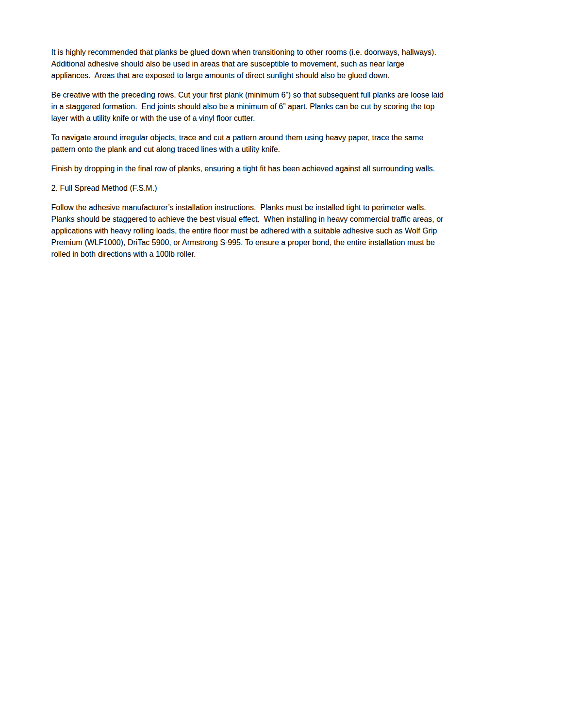It is highly recommended that planks be glued down when transitioning to other rooms (i.e. doorways, hallways). Additional adhesive should also be used in areas that are susceptible to movement, such as near large appliances. Areas that are exposed to large amounts of direct sunlight should also be glued down.
Be creative with the preceding rows. Cut your first plank (minimum 6”) so that subsequent full planks are loose laid in a staggered formation. End joints should also be a minimum of 6” apart. Planks can be cut by scoring the top layer with a utility knife or with the use of a vinyl floor cutter.
To navigate around irregular objects, trace and cut a pattern around them using heavy paper, trace the same pattern onto the plank and cut along traced lines with a utility knife.
Finish by dropping in the final row of planks, ensuring a tight fit has been achieved against all surrounding walls.
2. Full Spread Method (F.S.M.)
Follow the adhesive manufacturer’s installation instructions. Planks must be installed tight to perimeter walls. Planks should be staggered to achieve the best visual effect. When installing in heavy commercial traffic areas, or applications with heavy rolling loads, the entire floor must be adhered with a suitable adhesive such as Wolf Grip Premium (WLF1000), DriTac 5900, or Armstrong S-995. To ensure a proper bond, the entire installation must be rolled in both directions with a 100lb roller.